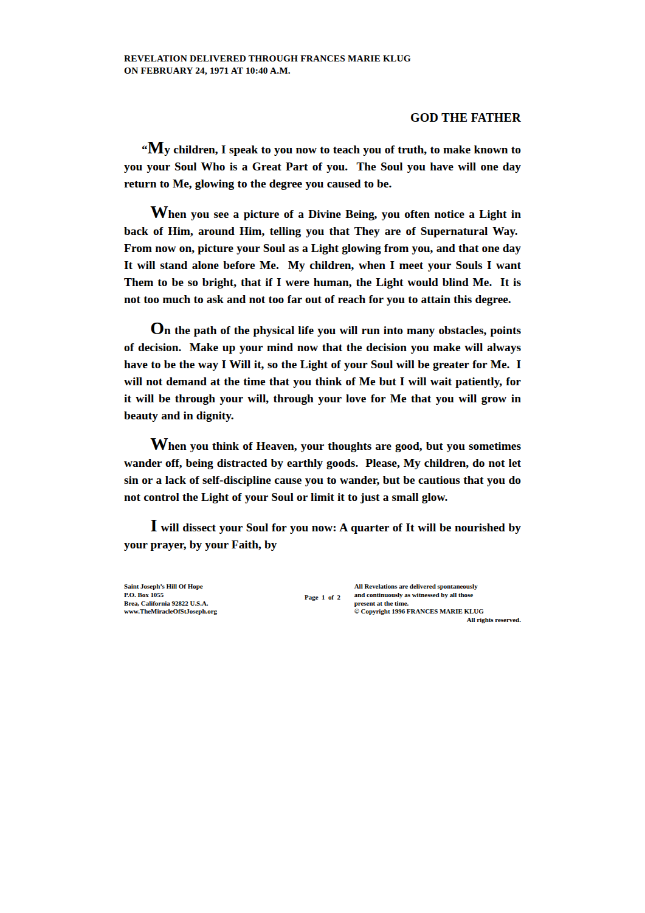REVELATION DELIVERED THROUGH FRANCES MARIE KLUG
ON FEBRUARY 24, 1971 AT 10:40 A.M.
GOD THE FATHER
“My children, I speak to you now to teach you of truth, to make known to you your Soul Who is a Great Part of you. The Soul you have will one day return to Me, glowing to the degree you caused to be.
When you see a picture of a Divine Being, you often notice a Light in back of Him, around Him, telling you that They are of Supernatural Way. From now on, picture your Soul as a Light glowing from you, and that one day It will stand alone before Me. My children, when I meet your Souls I want Them to be so bright, that if I were human, the Light would blind Me. It is not too much to ask and not too far out of reach for you to attain this degree.
On the path of the physical life you will run into many obstacles, points of decision. Make up your mind now that the decision you make will always have to be the way I Will it, so the Light of your Soul will be greater for Me. I will not demand at the time that you think of Me but I will wait patiently, for it will be through your will, through your love for Me that you will grow in beauty and in dignity.
When you think of Heaven, your thoughts are good, but you sometimes wander off, being distracted by earthly goods. Please, My children, do not let sin or a lack of self-discipline cause you to wander, but be cautious that you do not control the Light of your Soul or limit it to just a small glow.
I will dissect your Soul for you now: A quarter of It will be nourished by your prayer, by your Faith, by
Saint Joseph’s Hill Of Hope
P.O. Box 1055
Brea, California 92822 U.S.A.
www.TheMiracleOfStJoseph.org
Page 1 of 2
All Revelations are delivered spontaneously
and continuously as witnessed by all those
present at the time.
© Copyright 1996 FRANCES MARIE KLUG
All rights reserved.